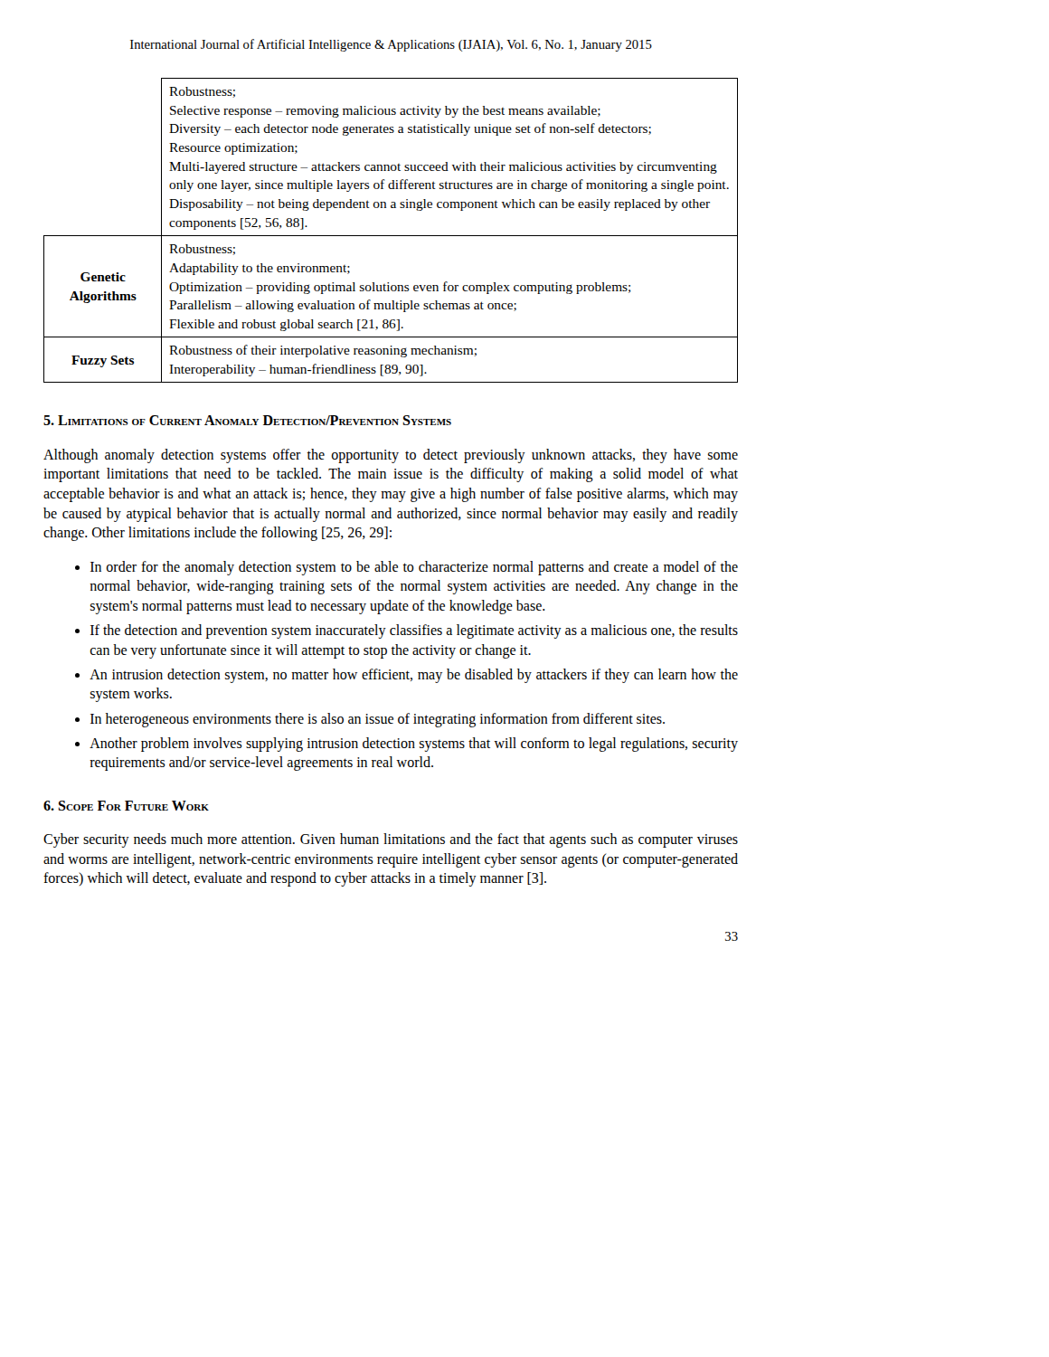International Journal of Artificial Intelligence & Applications (IJAIA), Vol. 6, No. 1, January 2015
| | Robustness; Selective response – removing malicious activity by the best means available; Diversity – each detector node generates a statistically unique set of non-self detectors; Resource optimization; Multi-layered structure – attackers cannot succeed with their malicious activities by circumventing only one layer, since multiple layers of different structures are in charge of monitoring a single point. Disposability – not being dependent on a single component which can be easily replaced by other components [52, 56, 88]. |
| Genetic Algorithms | Robustness; Adaptability to the environment; Optimization – providing optimal solutions even for complex computing problems; Parallelism – allowing evaluation of multiple schemas at once; Flexible and robust global search [21, 86]. |
| Fuzzy Sets | Robustness of their interpolative reasoning mechanism; Interoperability – human-friendliness [89, 90]. |
5. Limitations of Current Anomaly Detection/Prevention Systems
Although anomaly detection systems offer the opportunity to detect previously unknown attacks, they have some important limitations that need to be tackled. The main issue is the difficulty of making a solid model of what acceptable behavior is and what an attack is; hence, they may give a high number of false positive alarms, which may be caused by atypical behavior that is actually normal and authorized, since normal behavior may easily and readily change. Other limitations include the following [25, 26, 29]:
In order for the anomaly detection system to be able to characterize normal patterns and create a model of the normal behavior, wide-ranging training sets of the normal system activities are needed. Any change in the system's normal patterns must lead to necessary update of the knowledge base.
If the detection and prevention system inaccurately classifies a legitimate activity as a malicious one, the results can be very unfortunate since it will attempt to stop the activity or change it.
An intrusion detection system, no matter how efficient, may be disabled by attackers if they can learn how the system works.
In heterogeneous environments there is also an issue of integrating information from different sites.
Another problem involves supplying intrusion detection systems that will conform to legal regulations, security requirements and/or service-level agreements in real world.
6. Scope For Future Work
Cyber security needs much more attention. Given human limitations and the fact that agents such as computer viruses and worms are intelligent, network-centric environments require intelligent cyber sensor agents (or computer-generated forces) which will detect, evaluate and respond to cyber attacks in a timely manner [3].
33